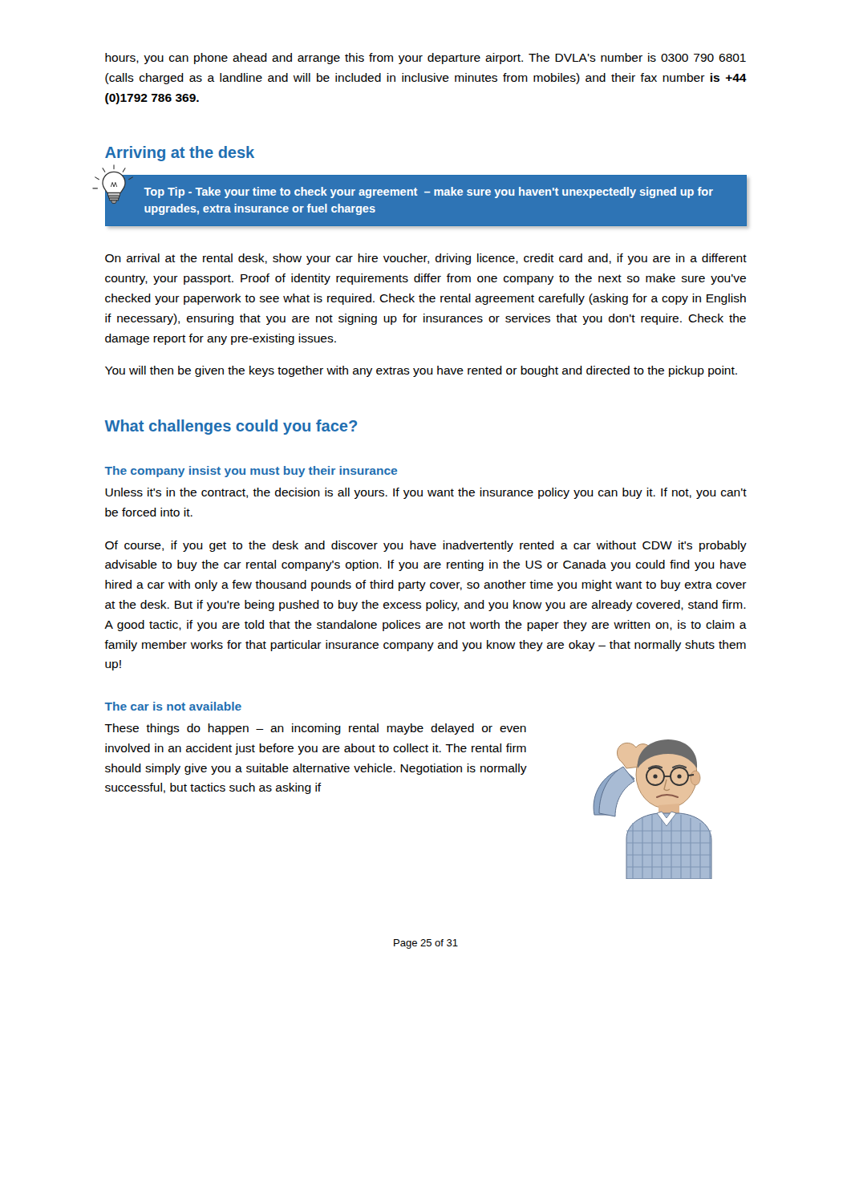hours, you can phone ahead and arrange this from your departure airport. The DVLA's number is 0300 790 6801 (calls charged as a landline and will be included in inclusive minutes from mobiles) and their fax number is +44 (0)1792 786 369.
Arriving at the desk
Top Tip - Take your time to check your agreement – make sure you haven't unexpectedly signed up for upgrades, extra insurance or fuel charges
On arrival at the rental desk, show your car hire voucher, driving licence, credit card and, if you are in a different country, your passport. Proof of identity requirements differ from one company to the next so make sure you've checked your paperwork to see what is required. Check the rental agreement carefully (asking for a copy in English if necessary), ensuring that you are not signing up for insurances or services that you don't require. Check the damage report for any pre-existing issues.
You will then be given the keys together with any extras you have rented or bought and directed to the pickup point.
What challenges could you face?
The company insist you must buy their insurance
Unless it's in the contract, the decision is all yours. If you want the insurance policy you can buy it. If not, you can't be forced into it.
Of course, if you get to the desk and discover you have inadvertently rented a car without CDW it's probably advisable to buy the car rental company's option. If you are renting in the US or Canada you could find you have hired a car with only a few thousand pounds of third party cover, so another time you might want to buy extra cover at the desk. But if you're being pushed to buy the excess policy, and you know you are already covered, stand firm. A good tactic, if you are told that the standalone polices are not worth the paper they are written on, is to claim a family member works for that particular insurance company and you know they are okay – that normally shuts them up!
The car is not available
These things do happen – an incoming rental maybe delayed or even involved in an accident just before you are about to collect it. The rental firm should simply give you a suitable alternative vehicle. Negotiation is normally successful, but tactics such as asking if
Page 25 of 31